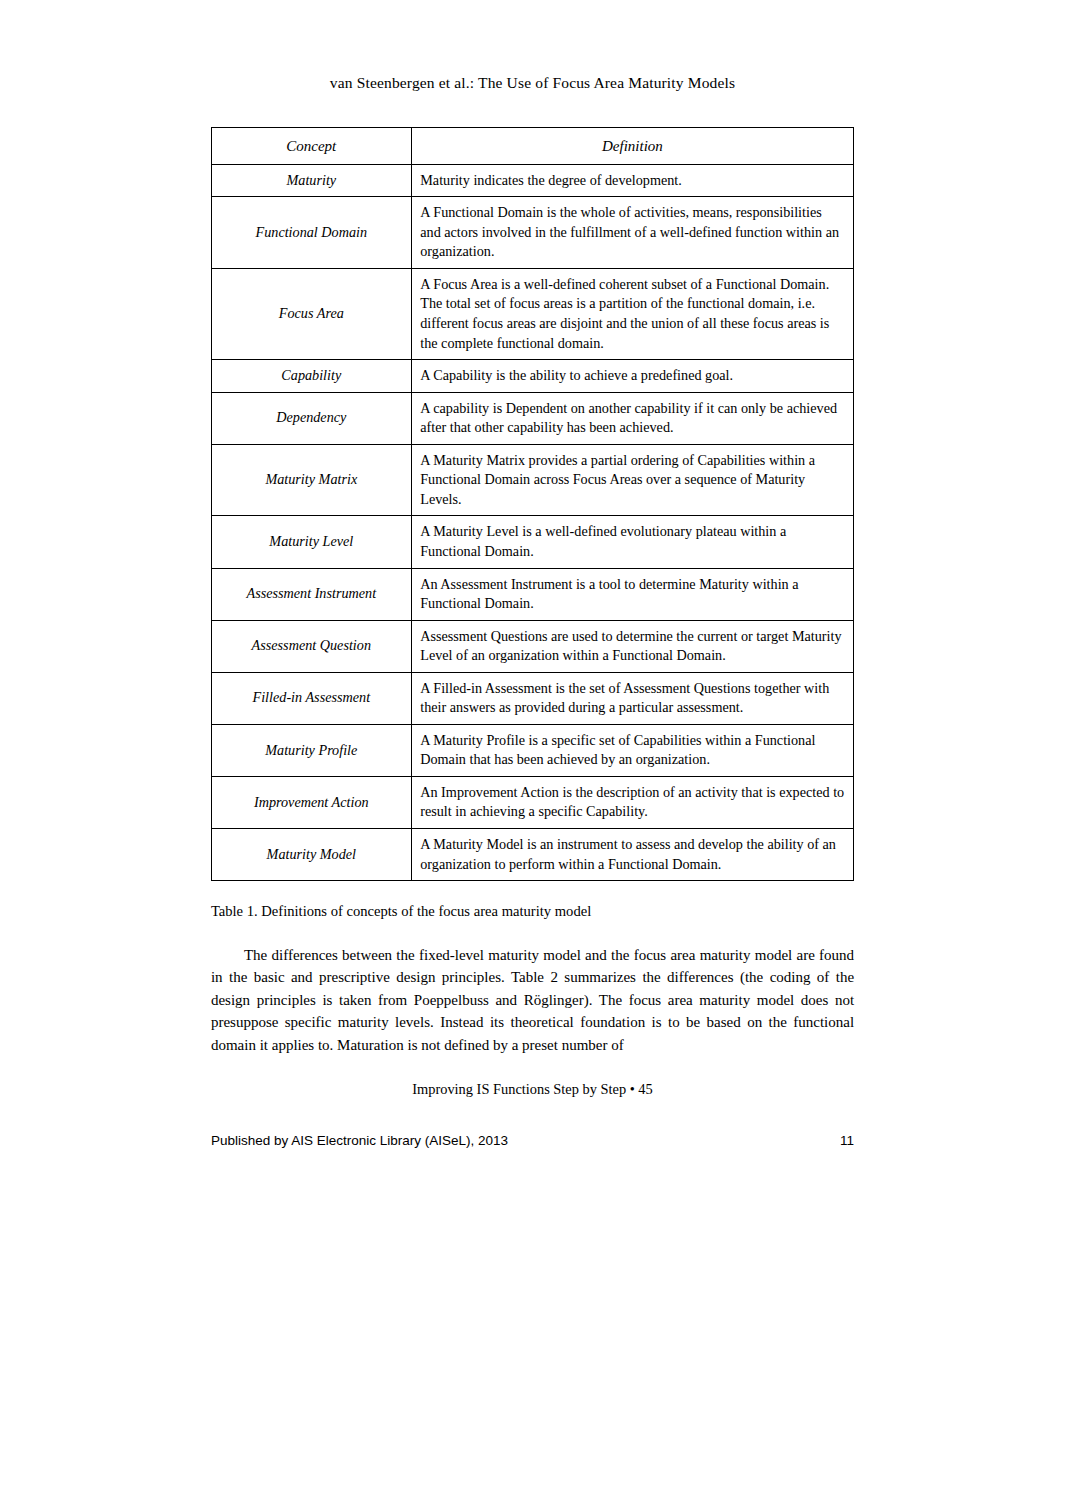van Steenbergen et al.: The Use of Focus Area Maturity Models
| Concept | Definition |
| Maturity | Maturity indicates the degree of development. |
| Functional Domain | A Functional Domain is the whole of activities, means, responsibilities and actors involved in the fulfillment of a well-defined function within an organization. |
| Focus Area | A Focus Area is a well-defined coherent subset of a Functional Domain. The total set of focus areas is a partition of the functional domain, i.e. different focus areas are disjoint and the union of all these focus areas is the complete functional domain. |
| Capability | A Capability is the ability to achieve a predefined goal. |
| Dependency | A capability is Dependent on another capability if it can only be achieved after that other capability has been achieved. |
| Maturity Matrix | A Maturity Matrix provides a partial ordering of Capabilities within a Functional Domain across Focus Areas over a sequence of Maturity Levels. |
| Maturity Level | A Maturity Level is a well-defined evolutionary plateau within a Functional Domain. |
| Assessment Instrument | An Assessment Instrument is a tool to determine Maturity within a Functional Domain. |
| Assessment Question | Assessment Questions are used to determine the current or target Maturity Level of an organization within a Functional Domain. |
| Filled-in Assessment | A Filled-in Assessment is the set of Assessment Questions together with their answers as provided during a particular assessment. |
| Maturity Profile | A Maturity Profile is a specific set of Capabilities within a Functional Domain that has been achieved by an organization. |
| Improvement Action | An Improvement Action is the description of an activity that is expected to result in achieving a specific Capability. |
| Maturity Model | A Maturity Model is an instrument to assess and develop the ability of an organization to perform within a Functional Domain. |
Table 1. Definitions of concepts of the focus area maturity model
The differences between the fixed-level maturity model and the focus area maturity model are found in the basic and prescriptive design principles. Table 2 summarizes the differences (the coding of the design principles is taken from Poeppelbuss and Röglinger). The focus area maturity model does not presuppose specific maturity levels. Instead its theoretical foundation is to be based on the functional domain it applies to. Maturation is not defined by a preset number of
Improving IS Functions Step by Step • 45
Published by AIS Electronic Library (AISeL), 2013
11